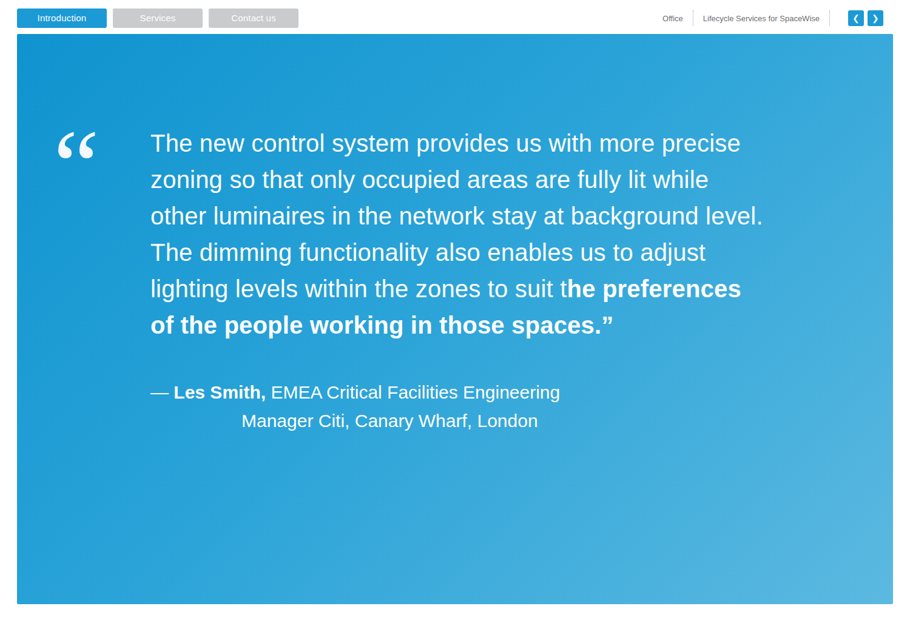Introduction Services Contact us
Office Lifecycle Services for SpaceWise ❮ ❯
“
The new control system provides us with more precise zoning so that only occupied areas are fully lit while other luminaires in the network stay at background level. The dimming functionality also enables us to adjust lighting levels within the zones to suit the preferences of the people working in those spaces.”
— Les Smith, EMEA Critical Facilities Engineering Manager Citi, Canary Wharf, London